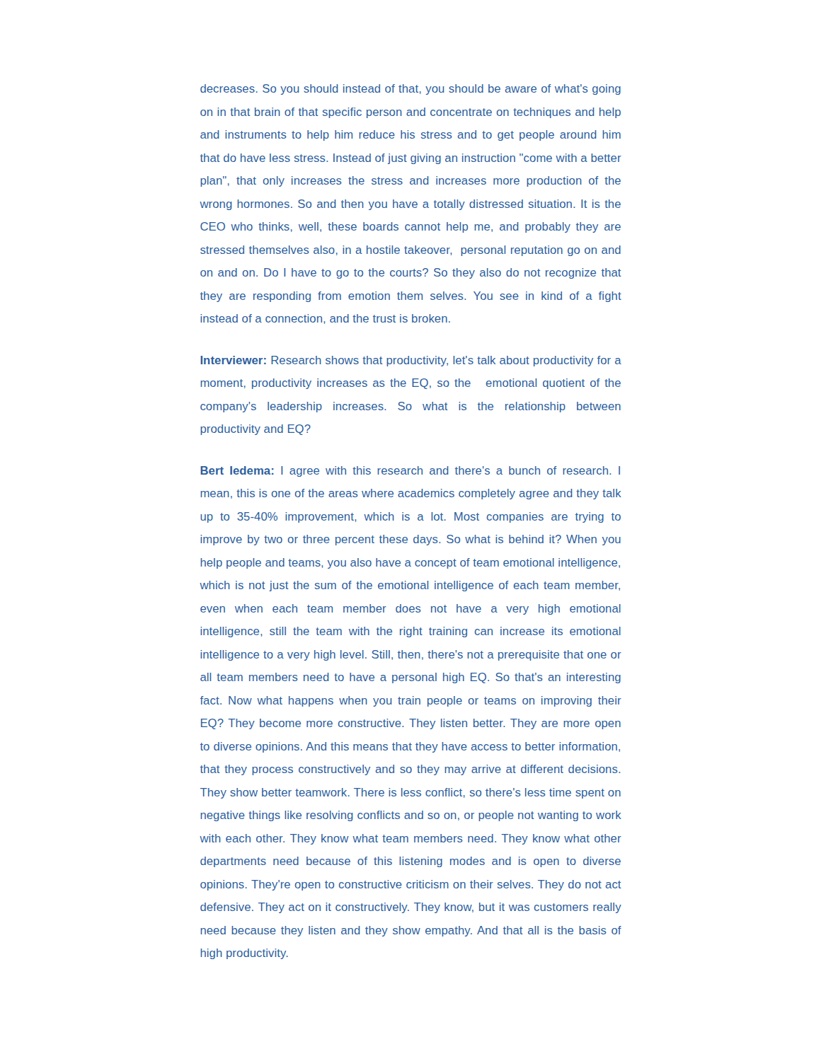decreases. So you should instead of that, you should be aware of what's going on in that brain of that specific person and concentrate on techniques and help and instruments to help him reduce his stress and to get people around him that do have less stress. Instead of just giving an instruction "come with a better plan", that only increases the stress and increases more production of the wrong hormones. So and then you have a totally distressed situation. It is the CEO who thinks, well, these boards cannot help me, and probably they are stressed themselves also, in a hostile takeover, personal reputation go on and on and on. Do I have to go to the courts? So they also do not recognize that they are responding from emotion them selves. You see in kind of a fight instead of a connection, and the trust is broken.
Interviewer: Research shows that productivity, let's talk about productivity for a moment, productivity increases as the EQ, so the emotional quotient of the company's leadership increases. So what is the relationship between productivity and EQ?
Bert Iedema: I agree with this research and there's a bunch of research. I mean, this is one of the areas where academics completely agree and they talk up to 35-40% improvement, which is a lot. Most companies are trying to improve by two or three percent these days. So what is behind it? When you help people and teams, you also have a concept of team emotional intelligence, which is not just the sum of the emotional intelligence of each team member, even when each team member does not have a very high emotional intelligence, still the team with the right training can increase its emotional intelligence to a very high level. Still, then, there's not a prerequisite that one or all team members need to have a personal high EQ. So that's an interesting fact. Now what happens when you train people or teams on improving their EQ? They become more constructive. They listen better. They are more open to diverse opinions. And this means that they have access to better information, that they process constructively and so they may arrive at different decisions. They show better teamwork. There is less conflict, so there's less time spent on negative things like resolving conflicts and so on, or people not wanting to work with each other. They know what team members need. They know what other departments need because of this listening modes and is open to diverse opinions. They're open to constructive criticism on their selves. They do not act defensive. They act on it constructively. They know, but it was customers really need because they listen and they show empathy. And that all is the basis of high productivity.